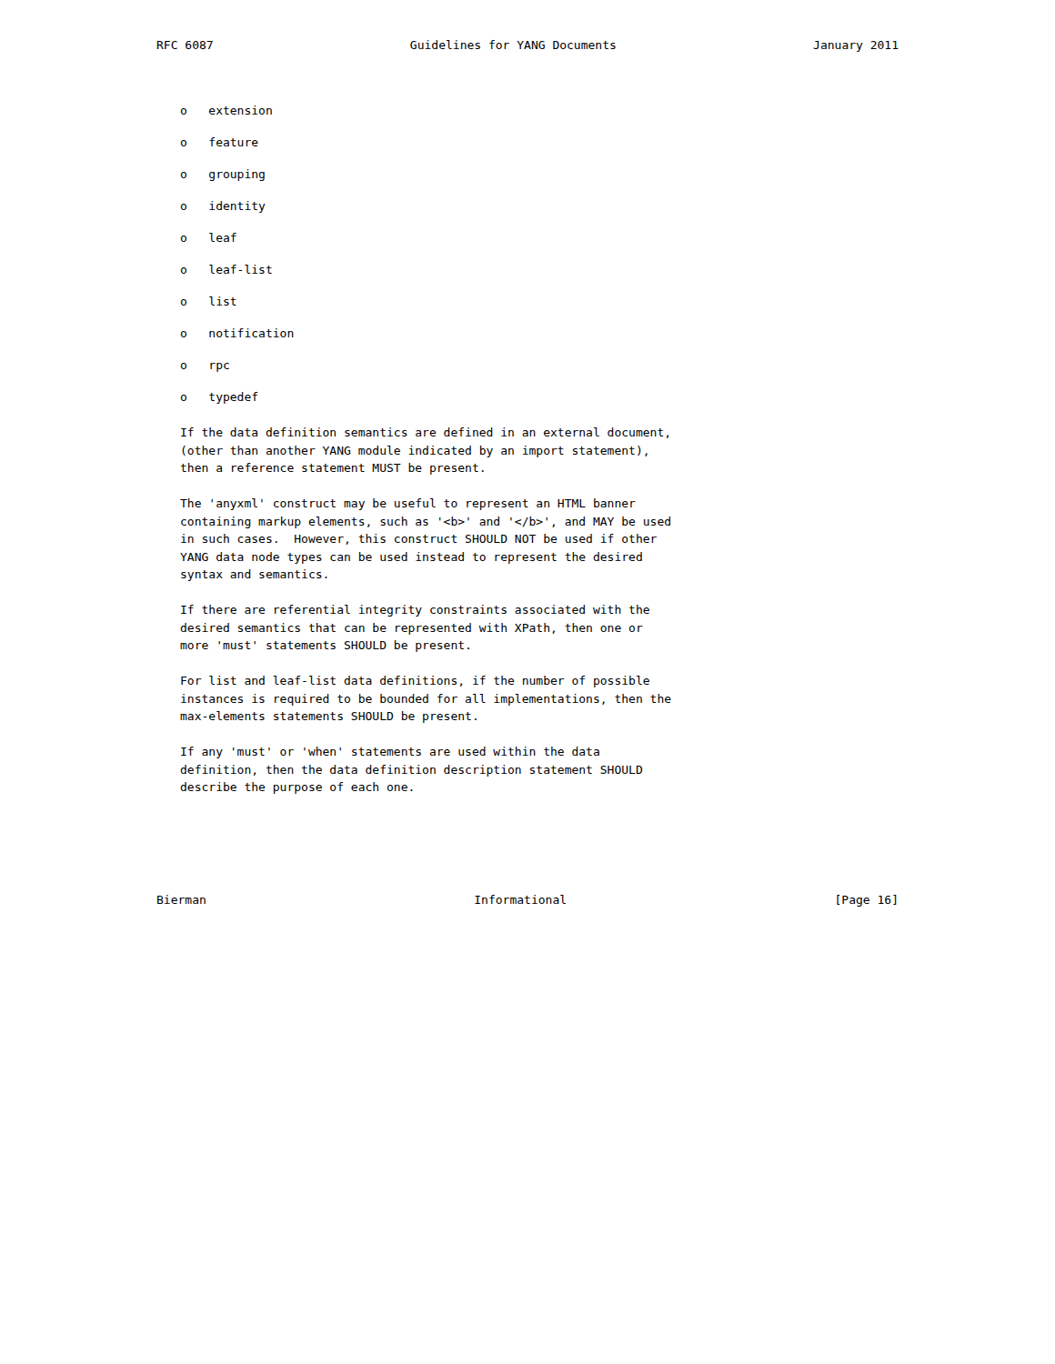RFC 6087 Guidelines for YANG Documents January 2011
extension
feature
grouping
identity
leaf
leaf-list
list
notification
rpc
typedef
If the data definition semantics are defined in an external document, (other than another YANG module indicated by an import statement), then a reference statement MUST be present.
The 'anyxml' construct may be useful to represent an HTML banner containing markup elements, such as '<b>' and '</b>', and MAY be used in such cases. However, this construct SHOULD NOT be used if other YANG data node types can be used instead to represent the desired syntax and semantics.
If there are referential integrity constraints associated with the desired semantics that can be represented with XPath, then one or more 'must' statements SHOULD be present.
For list and leaf-list data definitions, if the number of possible instances is required to be bounded for all implementations, then the max-elements statements SHOULD be present.
If any 'must' or 'when' statements are used within the data definition, then the data definition description statement SHOULD describe the purpose of each one.
Bierman Informational [Page 16]